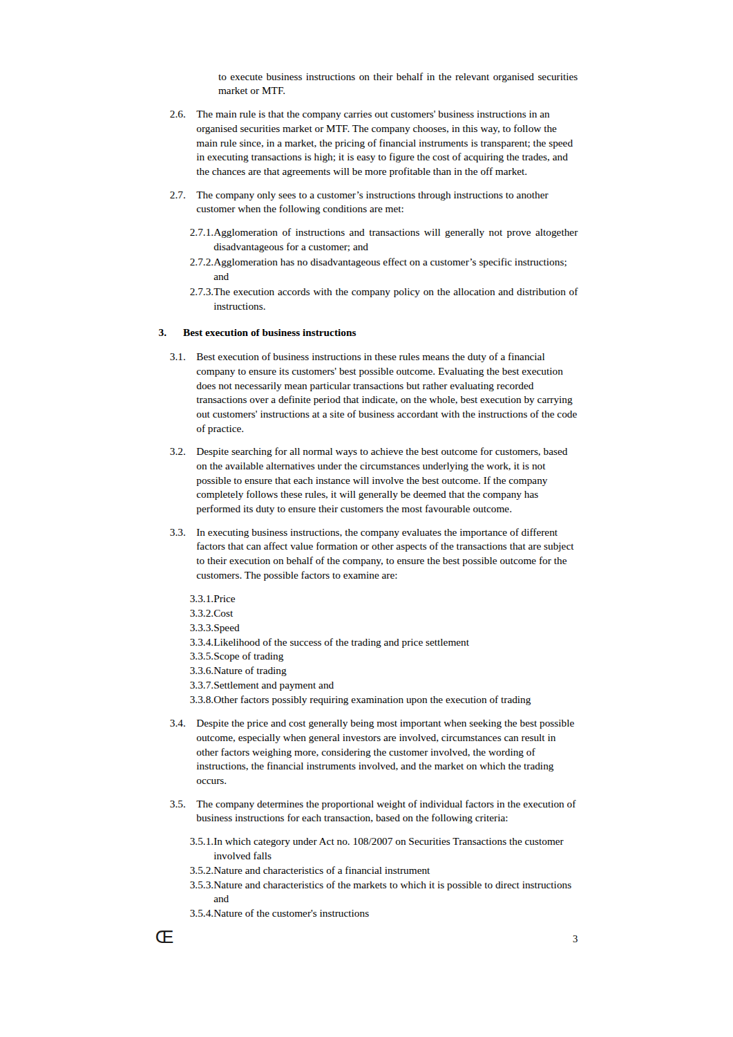to execute business instructions on their behalf in the relevant organised securities market or MTF.
2.6.
The main rule is that the company carries out customers' business instructions in an organised securities market or MTF. The company chooses, in this way, to follow the main rule since, in a market, the pricing of financial instruments is transparent; the speed in executing transactions is high; it is easy to figure the cost of acquiring the trades, and the chances are that agreements will be more profitable than in the off market.
2.7.
The company only sees to a customer’s instructions through instructions to another customer when the following conditions are met:
2.7.1.
Agglomeration of instructions and transactions will generally not prove altogether disadvantageous for a customer; and
2.7.2.
Agglomeration has no disadvantageous effect on a customer’s specific instructions; and
2.7.3.
The execution accords with the company policy on the allocation and distribution of instructions.
3.
Best execution of business instructions
3.1.
Best execution of business instructions in these rules means the duty of a financial company to ensure its customers' best possible outcome. Evaluating the best execution does not necessarily mean particular transactions but rather evaluating recorded transactions over a definite period that indicate, on the whole, best execution by carrying out customers' instructions at a site of business accordant with the instructions of the code of practice.
3.2.
Despite searching for all normal ways to achieve the best outcome for customers, based on the available alternatives under the circumstances underlying the work, it is not possible to ensure that each instance will involve the best outcome. If the company completely follows these rules, it will generally be deemed that the company has performed its duty to ensure their customers the most favourable outcome.
3.3.
In executing business instructions, the company evaluates the importance of different factors that can affect value formation or other aspects of the transactions that are subject to their execution on behalf of the company, to ensure the best possible outcome for the customers. The possible factors to examine are:
3.3.1.
Price
3.3.2.
Cost
3.3.3.
Speed
3.3.4.
Likelihood of the success of the trading and price settlement
3.3.5.
Scope of trading
3.3.6.
Nature of trading
3.3.7.
Settlement and payment and
3.3.8.
Other factors possibly requiring examination upon the execution of trading
3.4.
Despite the price and cost generally being most important when seeking the best possible outcome, especially when general investors are involved, circumstances can result in other factors weighing more, considering the customer involved, the wording of instructions, the financial instruments involved, and the market on which the trading occurs.
3.5.
The company determines the proportional weight of individual factors in the execution of business instructions for each transaction, based on the following criteria:
3.5.1.
In which category under Act no. 108/2007 on Securities Transactions the customer involved falls
3.5.2.
Nature and characteristics of a financial instrument
3.5.3.
Nature and characteristics of the markets to which it is possible to direct instructions and
3.5.4.
Nature of the customer's instructions
Œ
3